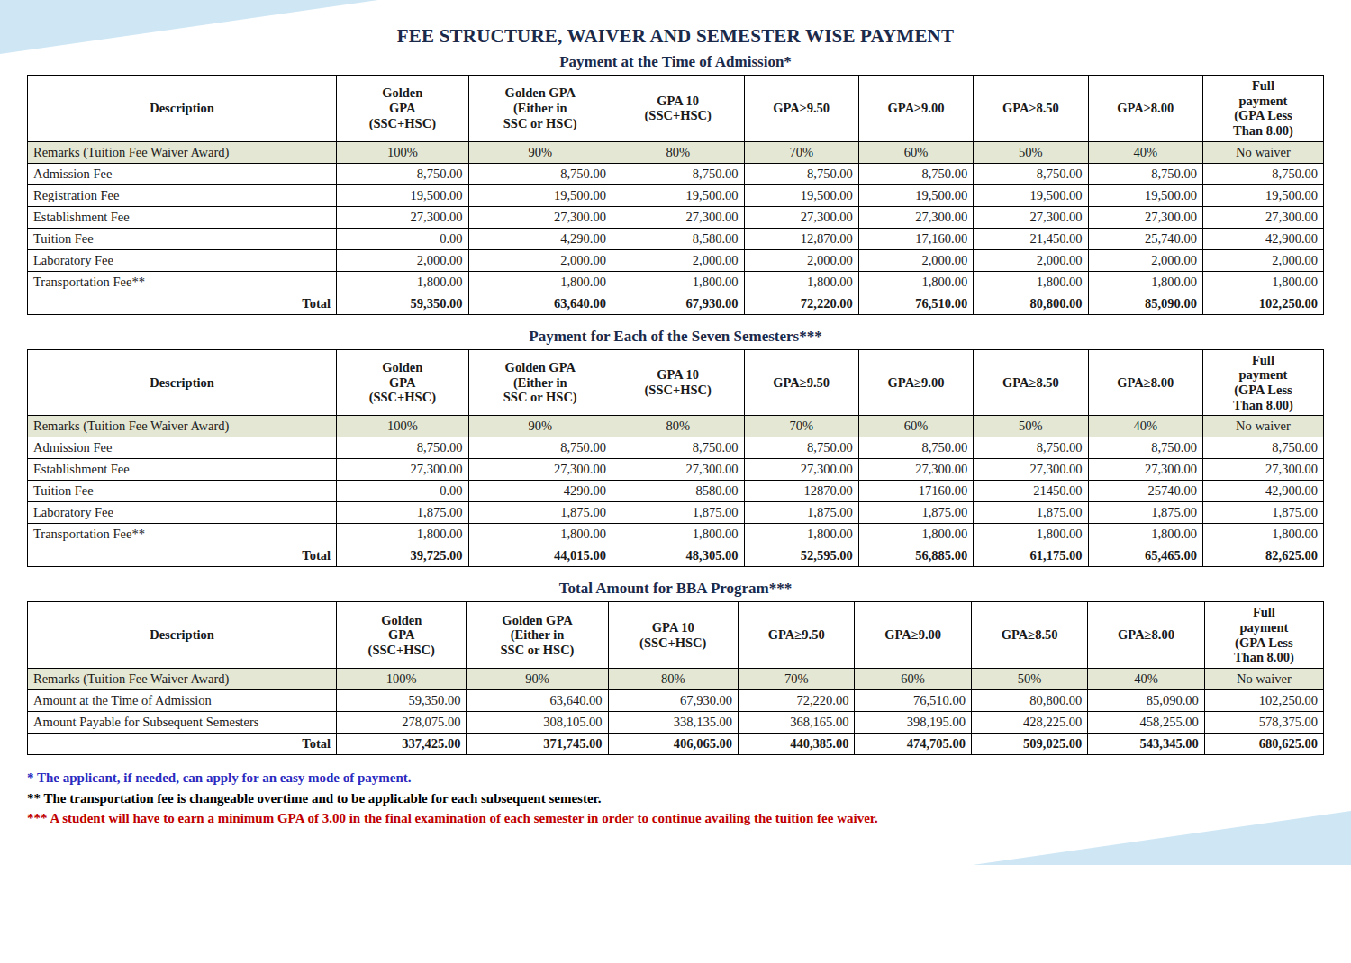FEE STRUCTURE, WAIVER AND SEMESTER WISE PAYMENT
Payment at the Time of Admission*
| Description | Golden GPA (SSC+HSC) | Golden GPA (Either in SSC or HSC) | GPA 10 (SSC+HSC) | GPA≥9.50 | GPA≥9.00 | GPA≥8.50 | GPA≥8.00 | Full payment (GPA Less Than 8.00) |
| --- | --- | --- | --- | --- | --- | --- | --- | --- |
| Remarks (Tuition Fee Waiver Award) | 100% | 90% | 80% | 70% | 60% | 50% | 40% | No waiver |
| Admission Fee | 8,750.00 | 8,750.00 | 8,750.00 | 8,750.00 | 8,750.00 | 8,750.00 | 8,750.00 | 8,750.00 |
| Registration Fee | 19,500.00 | 19,500.00 | 19,500.00 | 19,500.00 | 19,500.00 | 19,500.00 | 19,500.00 | 19,500.00 |
| Establishment Fee | 27,300.00 | 27,300.00 | 27,300.00 | 27,300.00 | 27,300.00 | 27,300.00 | 27,300.00 | 27,300.00 |
| Tuition Fee | 0.00 | 4,290.00 | 8,580.00 | 12,870.00 | 17,160.00 | 21,450.00 | 25,740.00 | 42,900.00 |
| Laboratory Fee | 2,000.00 | 2,000.00 | 2,000.00 | 2,000.00 | 2,000.00 | 2,000.00 | 2,000.00 | 2,000.00 |
| Transportation Fee** | 1,800.00 | 1,800.00 | 1,800.00 | 1,800.00 | 1,800.00 | 1,800.00 | 1,800.00 | 1,800.00 |
| Total | 59,350.00 | 63,640.00 | 67,930.00 | 72,220.00 | 76,510.00 | 80,800.00 | 85,090.00 | 102,250.00 |
Payment for Each of the Seven Semesters***
| Description | Golden GPA (SSC+HSC) | Golden GPA (Either in SSC or HSC) | GPA 10 (SSC+HSC) | GPA≥9.50 | GPA≥9.00 | GPA≥8.50 | GPA≥8.00 | Full payment (GPA Less Than 8.00) |
| --- | --- | --- | --- | --- | --- | --- | --- | --- |
| Remarks (Tuition Fee Waiver Award) | 100% | 90% | 80% | 70% | 60% | 50% | 40% | No waiver |
| Admission Fee | 8,750.00 | 8,750.00 | 8,750.00 | 8,750.00 | 8,750.00 | 8,750.00 | 8,750.00 | 8,750.00 |
| Establishment Fee | 27,300.00 | 27,300.00 | 27,300.00 | 27,300.00 | 27,300.00 | 27,300.00 | 27,300.00 | 27,300.00 |
| Tuition Fee | 0.00 | 4290.00 | 8580.00 | 12870.00 | 17160.00 | 21450.00 | 25740.00 | 42,900.00 |
| Laboratory Fee | 1,875.00 | 1,875.00 | 1,875.00 | 1,875.00 | 1,875.00 | 1,875.00 | 1,875.00 | 1,875.00 |
| Transportation Fee** | 1,800.00 | 1,800.00 | 1,800.00 | 1,800.00 | 1,800.00 | 1,800.00 | 1,800.00 | 1,800.00 |
| Total | 39,725.00 | 44,015.00 | 48,305.00 | 52,595.00 | 56,885.00 | 61,175.00 | 65,465.00 | 82,625.00 |
Total Amount for BBA Program***
| Description | Golden GPA (SSC+HSC) | Golden GPA (Either in SSC or HSC) | GPA 10 (SSC+HSC) | GPA≥9.50 | GPA≥9.00 | GPA≥8.50 | GPA≥8.00 | Full payment (GPA Less Than 8.00) |
| --- | --- | --- | --- | --- | --- | --- | --- | --- |
| Remarks (Tuition Fee Waiver Award) | 100% | 90% | 80% | 70% | 60% | 50% | 40% | No waiver |
| Amount at the Time of Admission | 59,350.00 | 63,640.00 | 67,930.00 | 72,220.00 | 76,510.00 | 80,800.00 | 85,090.00 | 102,250.00 |
| Amount Payable for Subsequent Semesters | 278,075.00 | 308,105.00 | 338,135.00 | 368,165.00 | 398,195.00 | 428,225.00 | 458,255.00 | 578,375.00 |
| Total | 337,425.00 | 371,745.00 | 406,065.00 | 440,385.00 | 474,705.00 | 509,025.00 | 543,345.00 | 680,625.00 |
* The applicant, if needed, can apply for an easy mode of payment.
** The transportation fee is changeable overtime and to be applicable for each subsequent semester.
*** A student will have to earn a minimum GPA of 3.00 in the final examination of each semester in order to continue availing the tuition fee waiver.